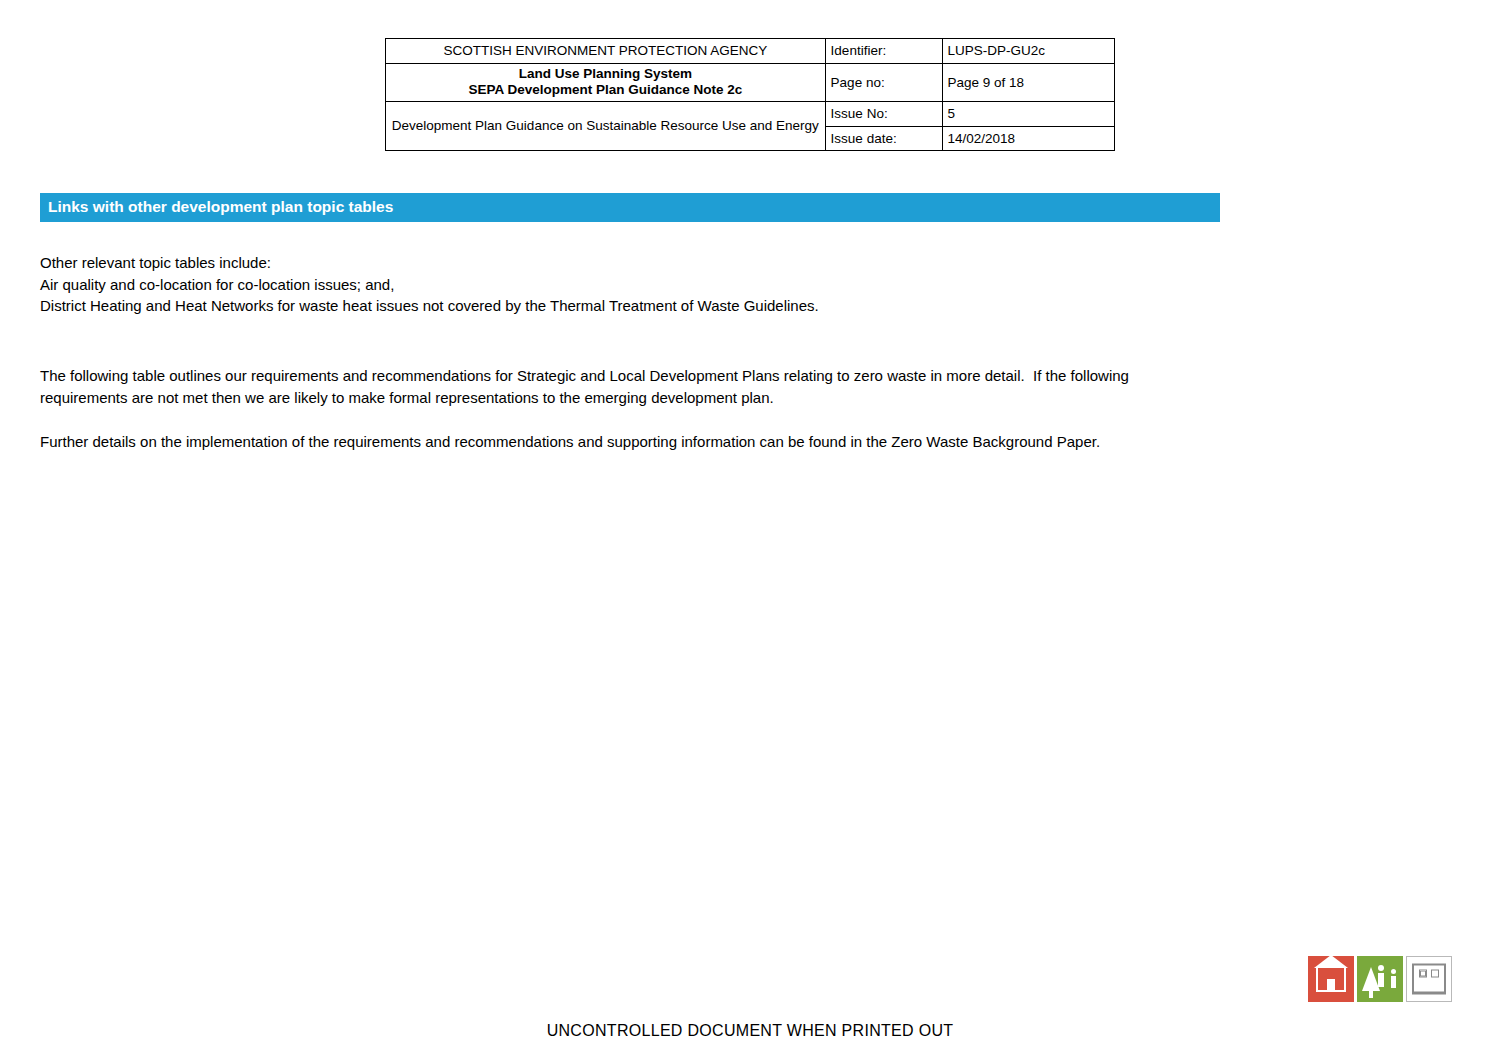| SCOTTISH ENVIRONMENT PROTECTION AGENCY | Identifier: | LUPS-DP-GU2c |
| Land Use Planning System SEPA Development Plan Guidance Note 2c | Page no: | Page 9 of 18 |
| Development Plan Guidance on Sustainable Resource Use and Energy | Issue No: | 5 |
| Issue date: | 14/02/2018 |
Links with other development plan topic tables
Other relevant topic tables include:
Air quality and co-location for co-location issues; and,
District Heating and Heat Networks for waste heat issues not covered by the Thermal Treatment of Waste Guidelines.
The following table outlines our requirements and recommendations for Strategic and Local Development Plans relating to zero waste in more detail. If the following requirements are not met then we are likely to make formal representations to the emerging development plan.
Further details on the implementation of the requirements and recommendations and supporting information can be found in the Zero Waste Background Paper.
UNCONTROLLED DOCUMENT WHEN PRINTED OUT